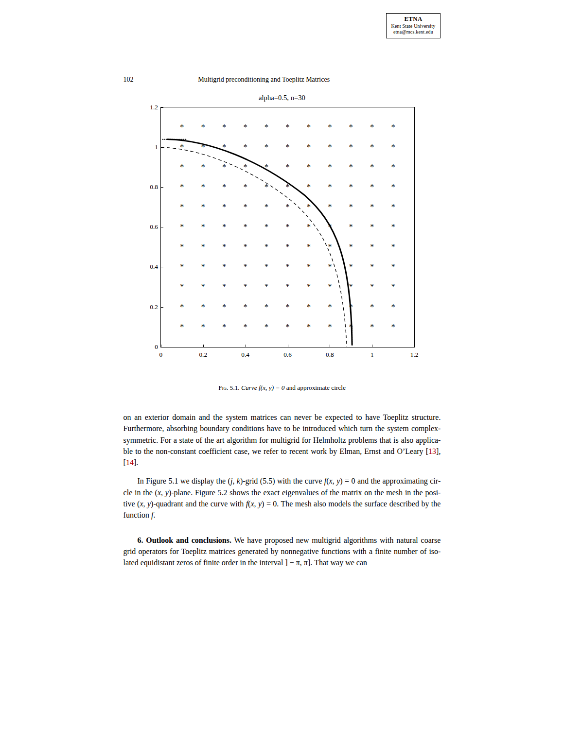ETNA
Kent State University
etna@mcs.kent.edu
102
Multigrid preconditioning and Toeplitz Matrices
alpha=0.5, n=30
1.2
1
0.8
0.6
0.4
0.2
0
0
0.2
0.4
0.6
0.8
1
1.2
* * * * * * * * * * * * * * * * * * * * * * * * * * * * * * * * * * * * * * * * * * * * * * * * * * * * * * * * * * * * * * * * * * * * * * * * * * * * * * * * * * * * * * * * * * * * * * * * * * * * * * * * * * * * * * * * * * * * * * * * *
Fig. 5.1. Curve f(x, y) = 0 and approximate circle
on an exterior domain and the system matrices can never be expected to have Toeplitz structure. Furthermore, absorbing boundary conditions have to be introduced which turn the system complex-symmetric. For a state of the art algorithm for multigrid for Helmholtz problems that is also applicable to the non-constant coefficient case, we refer to recent work by Elman, Ernst and O’Leary [13], [14].
In Figure 5.1 we display the (j, k)-grid (5.5) with the curve f(x, y) = 0 and the approximating circle in the (x, y)-plane. Figure 5.2 shows the exact eigenvalues of the matrix on the mesh in the positive (x, y)-quadrant and the curve with f(x, y) = 0. The mesh also models the surface described by the function f.
6. Outlook and conclusions. We have proposed new multigrid algorithms with natural coarse grid operators for Toeplitz matrices generated by nonnegative functions with a finite number of isolated equidistant zeros of finite order in the interval ] − π, π]. That way we can